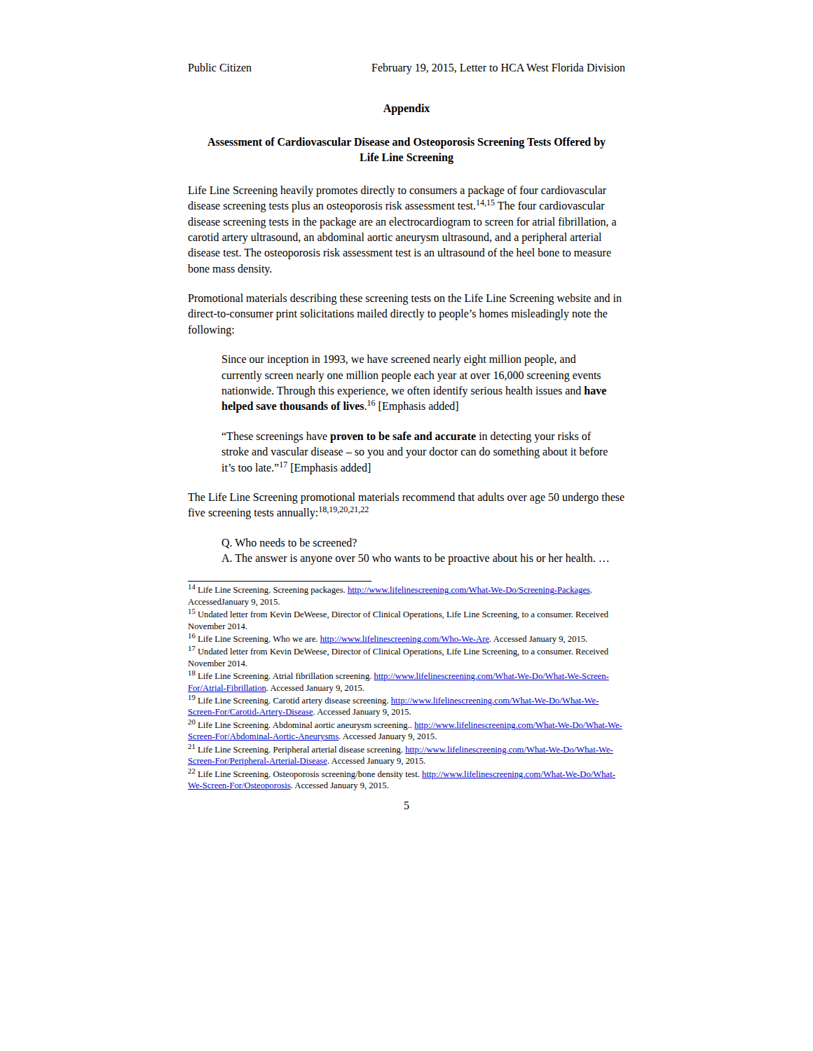Public Citizen
February 19, 2015, Letter to HCA West Florida Division
Appendix
Assessment of Cardiovascular Disease and Osteoporosis Screening Tests Offered by
Life Line Screening
Life Line Screening heavily promotes directly to consumers a package of four cardiovascular disease screening tests plus an osteoporosis risk assessment test.14,15 The four cardiovascular disease screening tests in the package are an electrocardiogram to screen for atrial fibrillation, a carotid artery ultrasound, an abdominal aortic aneurysm ultrasound, and a peripheral arterial disease test. The osteoporosis risk assessment test is an ultrasound of the heel bone to measure bone mass density.
Promotional materials describing these screening tests on the Life Line Screening website and in direct-to-consumer print solicitations mailed directly to people’s homes misleadingly note the following:
Since our inception in 1993, we have screened nearly eight million people, and currently screen nearly one million people each year at over 16,000 screening events nationwide. Through this experience, we often identify serious health issues and have helped save thousands of lives.16 [Emphasis added]
“These screenings have proven to be safe and accurate in detecting your risks of stroke and vascular disease – so you and your doctor can do something about it before it’s too late.”17 [Emphasis added]
The Life Line Screening promotional materials recommend that adults over age 50 undergo these five screening tests annually:18,19,20,21,22
Q. Who needs to be screened?
A. The answer is anyone over 50 who wants to be proactive about his or her health. …
14 Life Line Screening. Screening packages. http://www.lifelinescreening.com/What-We-Do/Screening-Packages. AccessedJanuary 9, 2015.
15 Undated letter from Kevin DeWeese, Director of Clinical Operations, Life Line Screening, to a consumer. Received November 2014.
16 Life Line Screening. Who we are. http://www.lifelinescreening.com/Who-We-Are. Accessed January 9, 2015.
17 Undated letter from Kevin DeWeese, Director of Clinical Operations, Life Line Screening, to a consumer. Received November 2014.
18 Life Line Screening. Atrial fibrillation screening. http://www.lifelinescreening.com/What-We-Do/What-We-Screen-For/Atrial-Fibrillation. Accessed January 9, 2015.
19 Life Line Screening. Carotid artery disease screening. http://www.lifelinescreening.com/What-We-Do/What-We-Screen-For/Carotid-Artery-Disease. Accessed January 9, 2015.
20 Life Line Screening. Abdominal aortic aneurysm screening.. http://www.lifelinescreening.com/What-We-Do/What-We-Screen-For/Abdominal-Aortic-Aneurysms. Accessed January 9, 2015.
21 Life Line Screening. Peripheral arterial disease screening. http://www.lifelinescreening.com/What-We-Do/What-We-Screen-For/Peripheral-Arterial-Disease. Accessed January 9, 2015.
22 Life Line Screening. Osteoporosis screening/bone density test. http://www.lifelinescreening.com/What-We-Do/What-We-Screen-For/Osteoporosis. Accessed January 9, 2015.
5